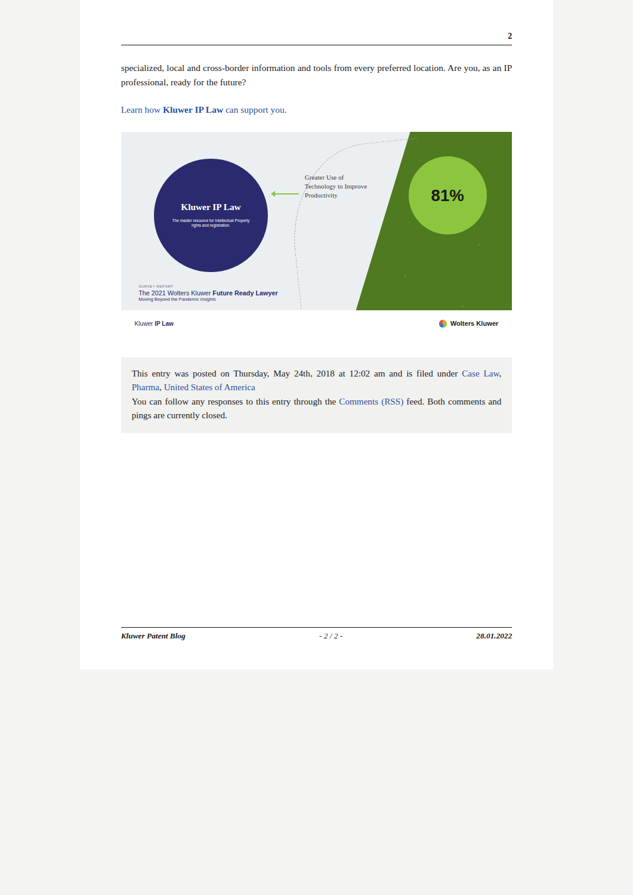2
specialized, local and cross-border information and tools from every preferred location. Are you, as an IP professional, ready for the future?
Learn how Kluwer IP Law can support you.
Kluwer IP Law
The master resource for Intellectual Property rights and registration.
Greater Use of
Technology to Improve
Productivity
81%
SURVEY REPORT
The 2021 Wolters Kluwer Future Ready Lawyer
Moving Beyond the Pandemic Insights
Kluwer IP Law
Wolters Kluwer
This entry was posted on Thursday, May 24th, 2018 at 12:02 am and is filed under Case Law, Pharma, United States of America
You can follow any responses to this entry through the Comments (RSS) feed. Both comments and pings are currently closed.
Kluwer Patent Blog - 2 / 2 - 28.01.2022